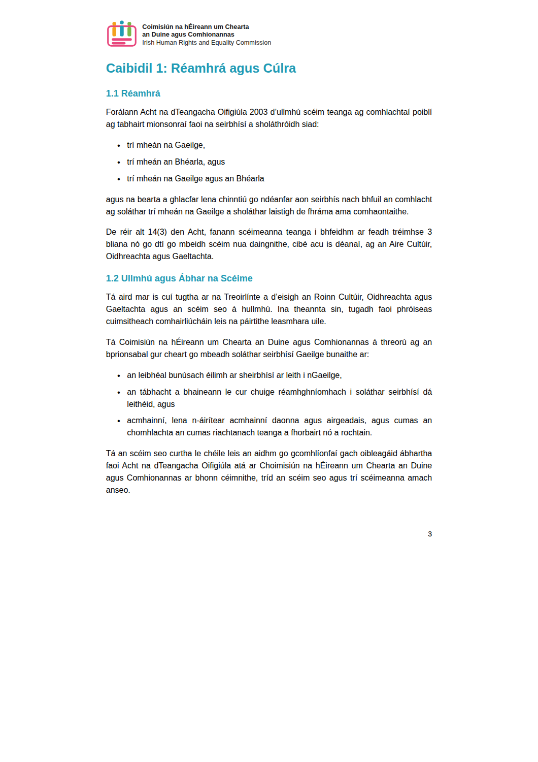Coimisiún na hÉireann um Chearta
an Duine agus Comhionannas Irish Human Rights and Equality Commission
Caibidil 1: Réamhrá agus Cúlra
1.1 Réamhrá
Forálann Acht na dTeangacha Oifigiúla 2003 d’ullmhú scéim teanga ag comhlachtaí poiblí ag tabhairt mionsonraí faoi na seirbhísí a sholáthróidh siad:
trí mheán na Gaeilge,
trí mheán an Bhéarla, agus
trí mheán na Gaeilge agus an Bhéarla
agus na bearta a ghlacfar lena chinntiú go ndéanfar aon seirbhís nach bhfuil an comhlacht ag soláthar trí mheán na Gaeilge a sholáthar laistigh de fhráma ama comhaontaithe.
De réir alt 14(3) den Acht, fanann scéimeanna teanga i bhfeidhm ar feadh tréimhse 3 bliana nó go dtí go mbeidh scéim nua daingnithe, cibé acu is déanaí, ag an Aire Cultúir, Oidhreachta agus Gaeltachta.
1.2 Ullmhú agus Ábhar na Scéime
Tá aird mar is cuí tugtha ar na Treoirlínte a d’eisigh an Roinn Cultúir, Oidhreachta agus Gaeltachta agus an scéim seo á hullmhú. Ina theannta sin, tugadh faoi phróiseas cuimsitheach comhairliúcháin leis na páirtithe leasmhara uile.
Tá Coimisiún na hÉireann um Chearta an Duine agus Comhionannas á threorú ag an bprionsabal gur cheart go mbeadh soláthar seirbhísí Gaeilge bunaithe ar:
an leibhéal bunúsach éilimh ar sheirbhísí ar leith i nGaeilge,
an tábhacht a bhaineann le cur chuige réamhghníomhach i soláthar seirbhísí dá leithéid, agus
acmhainní, lena n-áirítear acmhainní daonna agus airgeadais, agus cumas an chomhlachta an cumas riachtanach teanga a fhorbairt nó a rochtain.
Tá an scéim seo curtha le chéile leis an aidhm go gcomhlíonfaí gach oibleagáid ábhartha faoi Acht na dTeangacha Oifigiúla atá ar Choimisiún na hÉireann um Chearta an Duine agus Comhionannas ar bhonn céimnithe, tríd an scéim seo agus trí scéimeanna amach anseo.
3